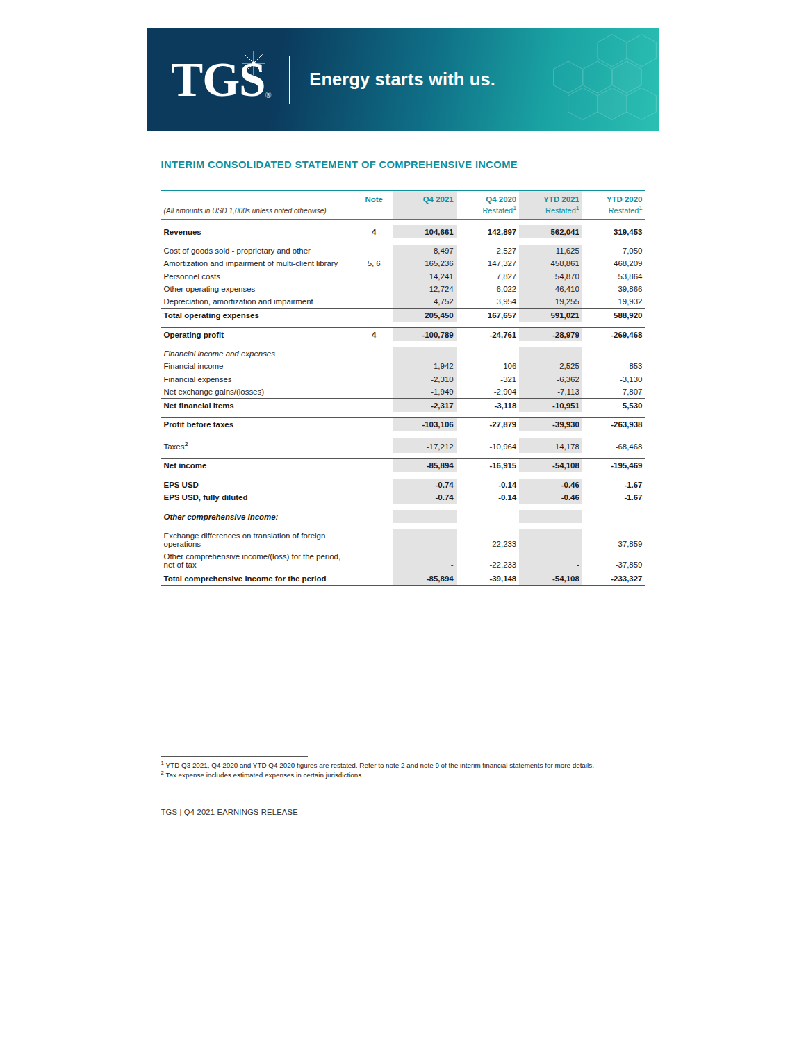TGS®
Energy starts with us.
Interim Consolidated Statement of Comprehensive Income
| | Note | Q4 2021 | Q4 2020 | YTD 2021 | YTD 2020 |
| --- | --- | --- | --- | --- | --- |
| (All amounts in USD 1,000s unless noted otherwise) | | | Restated 1 | Restated 1 | Restated 1 |
| Revenues | 4 | 104,661 | 142,897 | 562,041 | 319,453 |
| Cost of goods sold - proprietary and other | | 8,497 | 2,527 | 11,625 | 7,050 |
| Amortization and impairment of multi-client library | 5, 6 | 165,236 | 147,327 | 458,861 | 468,209 |
| Personnel costs | | 14,241 | 7,827 | 54,870 | 53,864 |
| Other operating expenses | | 12,724 | 6,022 | 46,410 | 39,866 |
| Depreciation, amortization and impairment | | 4,752 | 3,954 | 19,255 | 19,932 |
| Total operating expenses | | 205,450 | 167,657 | 591,021 | 588,920 |
| Operating profit | 4 | -100,789 | -24,761 | -28,979 | -269,468 |
| Financial income and expenses | | | | | |
| Financial income | | 1,942 | 106 | 2,525 | 853 |
| Financial expenses | | -2,310 | -321 | -6,362 | -3,130 |
| Net exchange gains/(losses) | | -1,949 | -2,904 | -7,113 | 7,807 |
| Net financial items | | -2,317 | -3,118 | -10,951 | 5,530 |
| Profit before taxes | | -103,106 | -27,879 | -39,930 | -263,938 |
| Taxes 2 | | -17,212 | -10,964 | 14,178 | -68,468 |
| Net income | | -85,894 | -16,915 | -54,108 | -195,469 |
| EPS USD | | -0.74 | -0.14 | -0.46 | -1.67 |
| EPS USD, fully diluted | | -0.74 | -0.14 | -0.46 | -1.67 |
| Other comprehensive income: | | | | | |
| Exchange differences on translation of foreign operations | | - | -22,233 | - | -37,859 |
| Other comprehensive income/(loss) for the period, net of tax | | - | -22,233 | - | -37,859 |
| Total comprehensive income for the period | | -85,894 | -39,148 | -54,108 | -233,327 |
1 YTD Q3 2021, Q4 2020 and YTD Q4 2020 figures are restated. Refer to note 2 and note 9 of the interim financial statements for more details.
2 Tax expense includes estimated expenses in certain jurisdictions.
TGS | Q4 2021 EARNINGS RELEASE